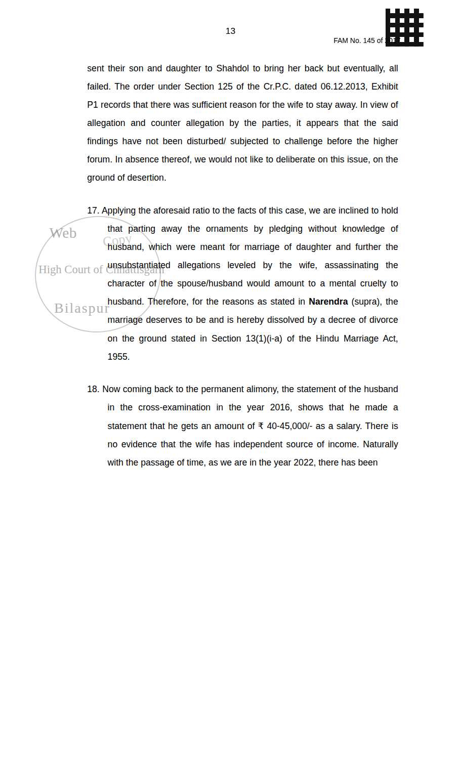13
FAM No. 145 of 2017
Web
Copy
High Court of Chhattisgarh
Bilaspur
sent their son and daughter to Shahdol to bring her back but eventually, all failed. The order under Section 125 of the Cr.P.C. dated 06.12.2013, Exhibit P1 records that there was sufficient reason for the wife to stay away. In view of allegation and counter allegation by the parties, it appears that the said findings have not been disturbed/ subjected to challenge before the higher forum. In absence thereof, we would not like to deliberate on this issue, on the ground of desertion.
17. Applying the aforesaid ratio to the facts of this case, we are inclined to hold that parting away the ornaments by pledging without knowledge of husband, which were meant for marriage of daughter and further the unsubstantiated allegations leveled by the wife, assassinating the character of the spouse/husband would amount to a mental cruelty to husband. Therefore, for the reasons as stated in Narendra (supra), the marriage deserves to be and is hereby dissolved by a decree of divorce on the ground stated in Section 13(1)(i-a) of the Hindu Marriage Act, 1955.
18. Now coming back to the permanent alimony, the statement of the husband in the cross-examination in the year 2016, shows that he made a statement that he gets an amount of ₹ 40-45,000/- as a salary. There is no evidence that the wife has independent source of income. Naturally with the passage of time, as we are in the year 2022, there has been